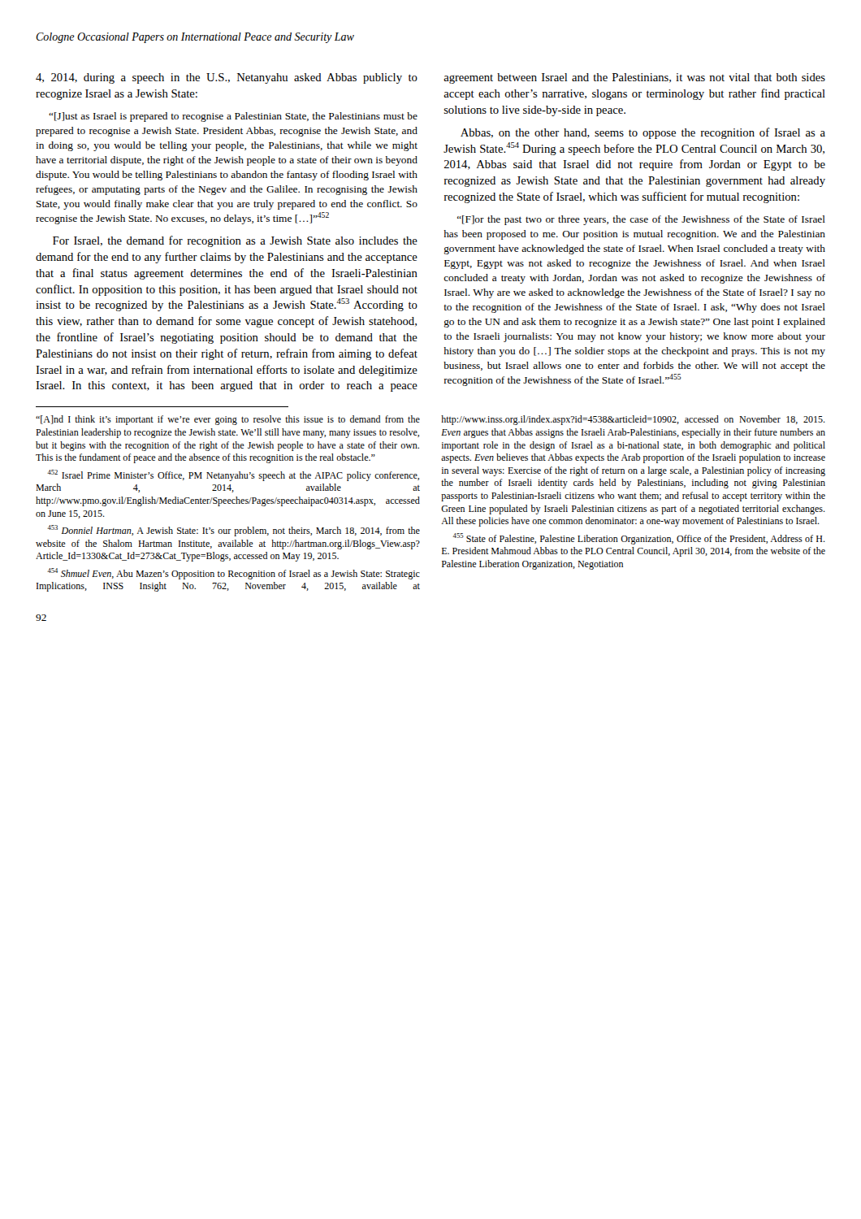Cologne Occasional Papers on International Peace and Security Law
4, 2014, during a speech in the U.S., Netanyahu asked Abbas publicly to recognize Israel as a Jewish State:
“[J]ust as Israel is prepared to recognise a Palestinian State, the Palestinians must be prepared to recognise a Jewish State. President Abbas, recognise the Jewish State, and in doing so, you would be telling your people, the Palestinians, that while we might have a territorial dispute, the right of the Jewish people to a state of their own is beyond dispute. You would be telling Palestinians to abandon the fantasy of flooding Israel with refugees, or amputating parts of the Negev and the Galilee. In recognising the Jewish State, you would finally make clear that you are truly prepared to end the conflict. So recognise the Jewish State. No excuses, no delays, it’s time […]”452
For Israel, the demand for recognition as a Jewish State also includes the demand for the end to any further claims by the Palestinians and the acceptance that a final status agreement determines the end of the Israeli-Palestinian conflict. In opposition to this position, it has been argued that Israel should not insist to be recognized by the Palestinians as a Jewish State.453 According to this view, rather than to demand for some vague concept of Jewish statehood, the frontline of Israel’s negotiating position should be to demand that the Palestinians do not insist on their right of return, refrain from aiming to defeat Israel in a war, and refrain from international efforts to isolate and delegitimize Israel. In this context, it has been argued that in order to reach a peace agreement between Israel and the Palestinians, it was not vital that both sides accept each other’s narrative, slogans or terminology but rather find practical solutions to live side-by-side in peace.
Abbas, on the other hand, seems to oppose the recognition of Israel as a Jewish State.454 During a speech before the PLO Central Council on March 30, 2014, Abbas said that Israel did not require from Jordan or Egypt to be recognized as Jewish State and that the Palestinian government had already recognized the State of Israel, which was sufficient for mutual recognition:
“[F]or the past two or three years, the case of the Jewishness of the State of Israel has been proposed to me. Our position is mutual recognition. We and the Palestinian government have acknowledged the state of Israel. When Israel concluded a treaty with Egypt, Egypt was not asked to recognize the Jewishness of Israel. And when Israel concluded a treaty with Jordan, Jordan was not asked to recognize the Jewishness of Israel. Why are we asked to acknowledge the Jewishness of the State of Israel? I say no to the recognition of the Jewishness of the State of Israel. I ask, “Why does not Israel go to the UN and ask them to recognize it as a Jewish state?” One last point I explained to the Israeli journalists: You may not know your history; we know more about your history than you do […] The soldier stops at the checkpoint and prays. This is not my business, but Israel allows one to enter and forbids the other. We will not accept the recognition of the Jewishness of the State of Israel.”455
“[A]nd I think it’s important if we’re ever going to resolve this issue is to demand from the Palestinian leadership to recognize the Jewish state. We’ll still have many, many issues to resolve, but it begins with the recognition of the right of the Jewish people to have a state of their own. This is the fundament of peace and the absence of this recognition is the real obstacle.”
452 Israel Prime Minister’s Office, PM Netanyahu’s speech at the AIPAC policy conference, March 4, 2014, available at http://www.pmo.gov.il/English/MediaCenter/Speeches/Pages/speechaipac040314.aspx, accessed on June 15, 2015.
453 Donniel Hartman, A Jewish State: It’s our problem, not theirs, March 18, 2014, from the website of the Shalom Hartman Institute, available at http://hartman.org.il/Blogs_View.asp?Article_Id=1330&Cat_Id=273&Cat_Type=Blogs, accessed on May 19, 2015.
454 Shmuel Even, Abu Mazen’s Opposition to Recognition of Israel as a Jewish State: Strategic Implications, INSS Insight No. 762, November 4, 2015, available at http://www.inss.org.il/index.aspx?id=4538&articleid=10902, accessed on November 18, 2015. Even argues that Abbas assigns the Israeli Arab-Palestinians, especially in their future numbers an important role in the design of Israel as a bi-national state, in both demographic and political aspects. Even believes that Abbas expects the Arab proportion of the Israeli population to increase in several ways: Exercise of the right of return on a large scale, a Palestinian policy of increasing the number of Israeli identity cards held by Palestinians, including not giving Palestinian passports to Palestinian-Israeli citizens who want them; and refusal to accept territory within the Green Line populated by Israeli Palestinian citizens as part of a negotiated territorial exchanges. All these policies have one common denominator: a one-way movement of Palestinians to Israel.
455 State of Palestine, Palestine Liberation Organization, Office of the President, Address of H. E. President Mahmoud Abbas to the PLO Central Council, April 30, 2014, from the website of the Palestine Liberation Organization, Negotiation
92